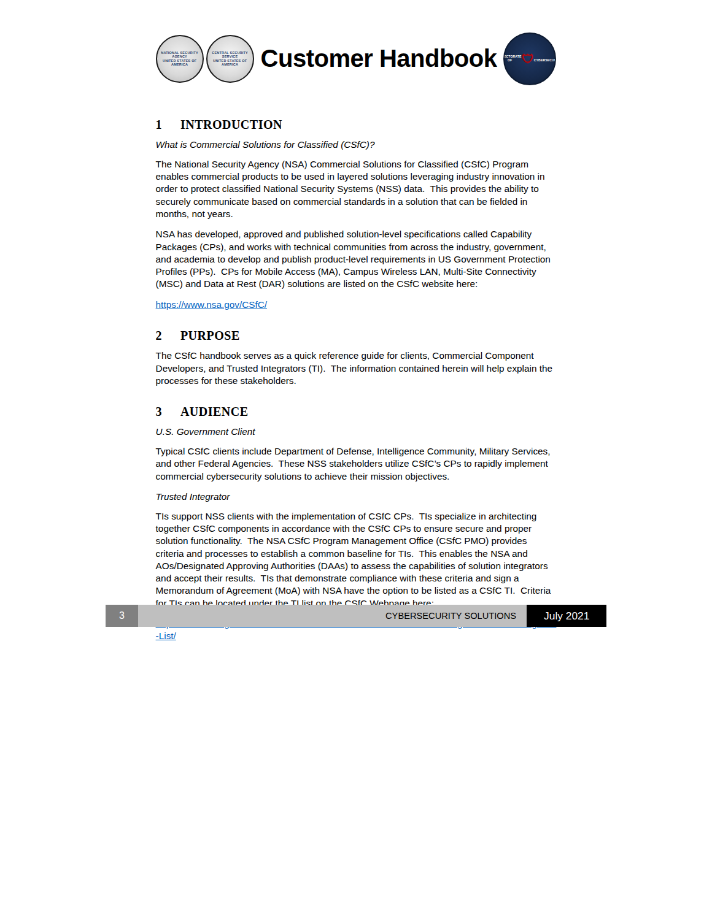National Security Agency
United States of America
Central Security Service
United States of America
Customer Handbook
Directorate of
🛡
Cybersecurity
1 INTRODUCTION
What is Commercial Solutions for Classified (CSfC)?
The National Security Agency (NSA) Commercial Solutions for Classified (CSfC) Program enables commercial products to be used in layered solutions leveraging industry innovation in order to protect classified National Security Systems (NSS) data. This provides the ability to securely communicate based on commercial standards in a solution that can be fielded in months, not years.
NSA has developed, approved and published solution-level specifications called Capability Packages (CPs), and works with technical communities from across the industry, government, and academia to develop and publish product-level requirements in US Government Protection Profiles (PPs). CPs for Mobile Access (MA), Campus Wireless LAN, Multi-Site Connectivity (MSC) and Data at Rest (DAR) solutions are listed on the CSfC website here:
https://www.nsa.gov/CSfC/
2 PURPOSE
The CSfC handbook serves as a quick reference guide for clients, Commercial Component Developers, and Trusted Integrators (TI). The information contained herein will help explain the processes for these stakeholders.
3 AUDIENCE
U.S. Government Client
Typical CSfC clients include Department of Defense, Intelligence Community, Military Services, and other Federal Agencies. These NSS stakeholders utilize CSfC’s CPs to rapidly implement commercial cybersecurity solutions to achieve their mission objectives.
Trusted Integrator
TIs support NSS clients with the implementation of CSfC CPs. TIs specialize in architecting together CSfC components in accordance with the CSfC CPs to ensure secure and proper solution functionality. The NSA CSfC Program Management Office (CSfC PMO) provides criteria and processes to establish a common baseline for TIs. This enables the NSA and AOs/Designated Approving Authorities (DAAs) to assess the capabilities of solution integrators and accept their results. TIs that demonstrate compliance with these criteria and sign a Memorandum of Agreement (MoA) with NSA have the option to be listed as a CSfC TI. Criteria for TIs can be located under the TI list on the CSfC Webpage here:
https://www.nsa.gov/Resources/Commercial-Solutions-for-Classified-Program/Trusted-Integrator-List/
3
CYBERSECURITY SOLUTIONS
July 2021